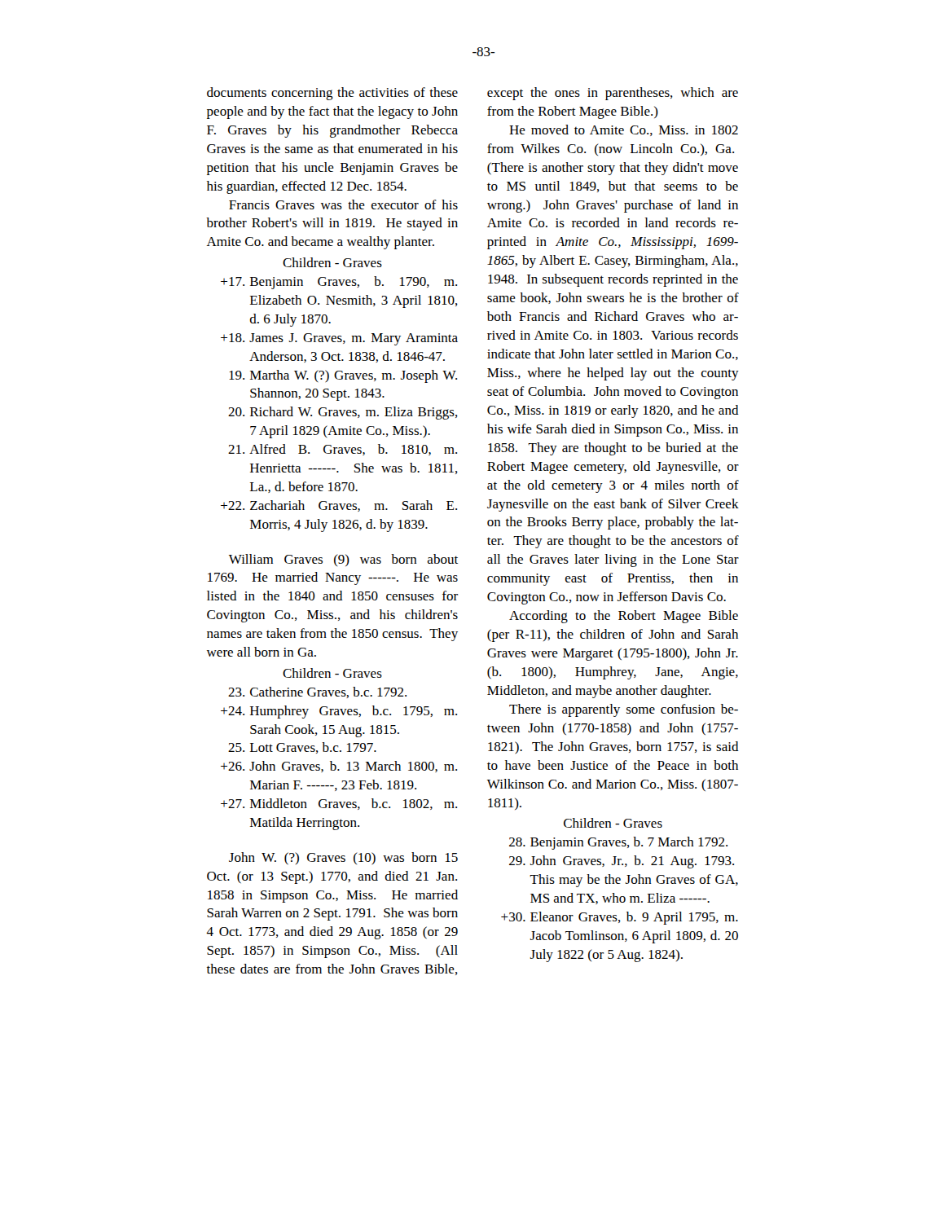-83-
documents concerning the activities of these people and by the fact that the legacy to John F. Graves by his grandmother Rebecca Graves is the same as that enumerated in his petition that his uncle Benjamin Graves be his guardian, effected 12 Dec. 1854.
Francis Graves was the executor of his brother Robert's will in 1819. He stayed in Amite Co. and became a wealthy planter.
Children - Graves
+17. Benjamin Graves, b. 1790, m. Elizabeth O. Nesmith, 3 April 1810, d. 6 July 1870.
+18. James J. Graves, m. Mary Araminta Anderson, 3 Oct. 1838, d. 1846-47.
19. Martha W. (?) Graves, m. Joseph W. Shannon, 20 Sept. 1843.
20. Richard W. Graves, m. Eliza Briggs, 7 April 1829 (Amite Co., Miss.).
21. Alfred B. Graves, b. 1810, m. Henrietta ------. She was b. 1811, La., d. before 1870.
+22. Zachariah Graves, m. Sarah E. Morris, 4 July 1826, d. by 1839.
William Graves (9) was born about 1769. He married Nancy ------. He was listed in the 1840 and 1850 censuses for Covington Co., Miss., and his children's names are taken from the 1850 census. They were all born in Ga.
Children - Graves
23. Catherine Graves, b.c. 1792.
+24. Humphrey Graves, b.c. 1795, m. Sarah Cook, 15 Aug. 1815.
25. Lott Graves, b.c. 1797.
+26. John Graves, b. 13 March 1800, m. Marian F. ------, 23 Feb. 1819.
+27. Middleton Graves, b.c. 1802, m. Matilda Herrington.
John W. (?) Graves (10) was born 15 Oct. (or 13 Sept.) 1770, and died 21 Jan. 1858 in Simpson Co., Miss. He married Sarah Warren on 2 Sept. 1791. She was born 4 Oct. 1773, and died 29 Aug. 1858 (or 29 Sept. 1857) in Simpson Co., Miss. (All these dates are from the John Graves Bible, except the ones in parentheses, which are from the Robert Magee Bible.)
He moved to Amite Co., Miss. in 1802 from Wilkes Co. (now Lincoln Co.), Ga. (There is another story that they didn't move to MS until 1849, but that seems to be wrong.) John Graves' purchase of land in Amite Co. is recorded in land records reprinted in Amite Co., Mississippi, 1699-1865, by Albert E. Casey, Birmingham, Ala., 1948. In subsequent records reprinted in the same book, John swears he is the brother of both Francis and Richard Graves who arrived in Amite Co. in 1803. Various records indicate that John later settled in Marion Co., Miss., where he helped lay out the county seat of Columbia. John moved to Covington Co., Miss. in 1819 or early 1820, and he and his wife Sarah died in Simpson Co., Miss. in 1858. They are thought to be buried at the Robert Magee cemetery, old Jaynesville, or at the old cemetery 3 or 4 miles north of Jaynesville on the east bank of Silver Creek on the Brooks Berry place, probably the latter. They are thought to be the ancestors of all the Graves later living in the Lone Star community east of Prentiss, then in Covington Co., now in Jefferson Davis Co.
According to the Robert Magee Bible (per R-11), the children of John and Sarah Graves were Margaret (1795-1800), John Jr. (b. 1800), Humphrey, Jane, Angie, Middleton, and maybe another daughter.
There is apparently some confusion between John (1770-1858) and John (1757-1821). The John Graves, born 1757, is said to have been Justice of the Peace in both Wilkinson Co. and Marion Co., Miss. (1807-1811).
Children - Graves
28. Benjamin Graves, b. 7 March 1792.
29. John Graves, Jr., b. 21 Aug. 1793. This may be the John Graves of GA, MS and TX, who m. Eliza ------.
+30. Eleanor Graves, b. 9 April 1795, m. Jacob Tomlinson, 6 April 1809, d. 20 July 1822 (or 5 Aug. 1824).